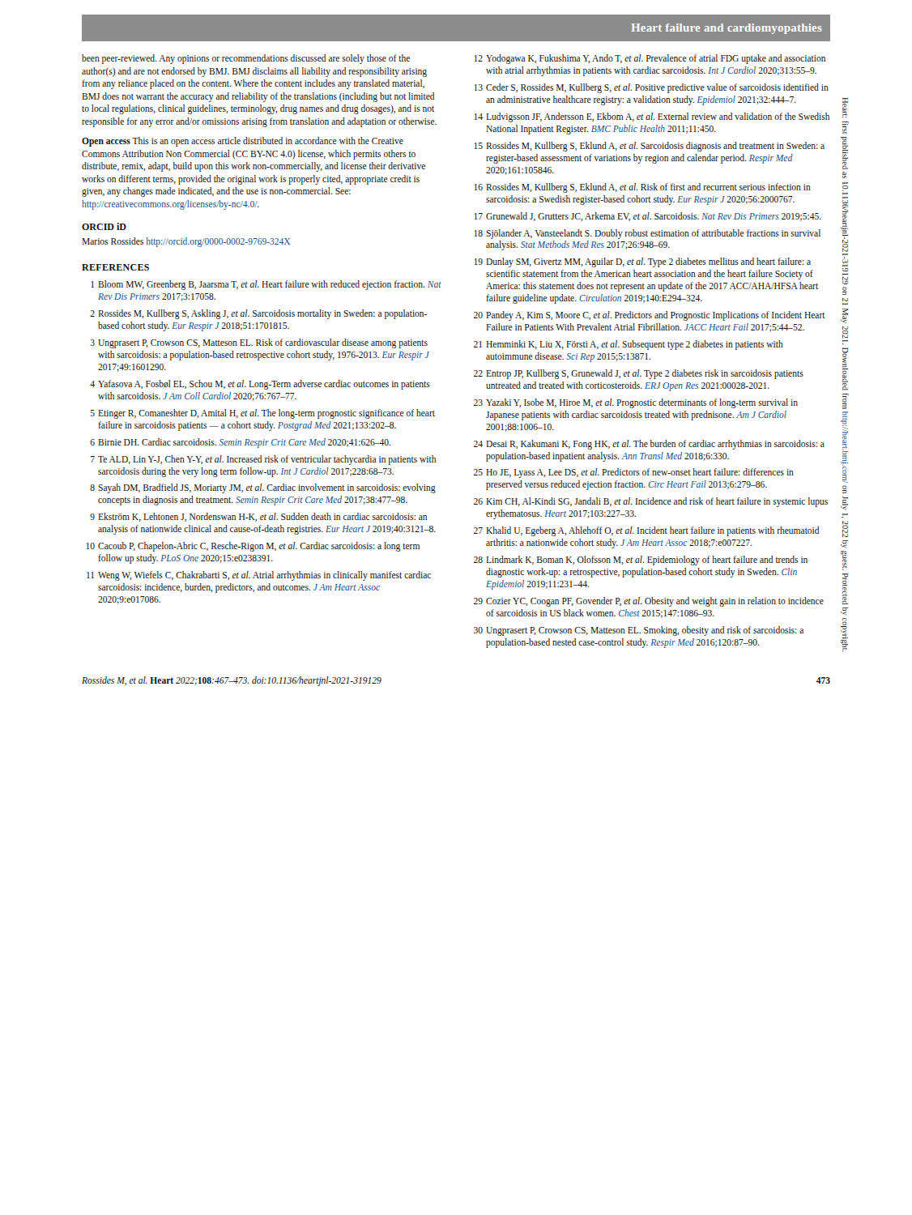Heart failure and cardiomyopathies
Heart: first published as 10.1136/heartjnl-2021-319129 on 21 May 2021. Downloaded from http://heart.bmj.com/ on July 1, 2022 by guest. Protected by copyright.
been peer-reviewed. Any opinions or recommendations discussed are solely those of the author(s) and are not endorsed by BMJ. BMJ disclaims all liability and responsibility arising from any reliance placed on the content. Where the content includes any translated material, BMJ does not warrant the accuracy and reliability of the translations (including but not limited to local regulations, clinical guidelines, terminology, drug names and drug dosages), and is not responsible for any error and/or omissions arising from translation and adaptation or otherwise.
Open access This is an open access article distributed in accordance with the Creative Commons Attribution Non Commercial (CC BY-NC 4.0) license, which permits others to distribute, remix, adapt, build upon this work non-commercially, and license their derivative works on different terms, provided the original work is properly cited, appropriate credit is given, any changes made indicated, and the use is non-commercial. See: http://creativecommons.org/licenses/by-nc/4.0/.
ORCID iD
Marios Rossides http://orcid.org/0000-0002-9769-324X
REFERENCES
Bloom MW, Greenberg B, Jaarsma T, et al. Heart failure with reduced ejection fraction. Nat Rev Dis Primers 2017;3:17058.
Rossides M, Kullberg S, Askling J, et al. Sarcoidosis mortality in Sweden: a population-based cohort study. Eur Respir J 2018;51:1701815.
Ungprasert P, Crowson CS, Matteson EL. Risk of cardiovascular disease among patients with sarcoidosis: a population-based retrospective cohort study, 1976-2013. Eur Respir J 2017;49:1601290.
Yafasova A, Fosbøl EL, Schou M, et al. Long-Term adverse cardiac outcomes in patients with sarcoidosis. J Am Coll Cardiol 2020;76:767–77.
Etinger R, Comaneshter D, Amital H, et al. The long-term prognostic significance of heart failure in sarcoidosis patients — a cohort study. Postgrad Med 2021;133:202–8.
Birnie DH. Cardiac sarcoidosis. Semin Respir Crit Care Med 2020;41:626–40.
Te ALD, Lin Y-J, Chen Y-Y, et al. Increased risk of ventricular tachycardia in patients with sarcoidosis during the very long term follow-up. Int J Cardiol 2017;228:68–73.
Sayah DM, Bradfield JS, Moriarty JM, et al. Cardiac involvement in sarcoidosis: evolving concepts in diagnosis and treatment. Semin Respir Crit Care Med 2017;38:477–98.
Ekström K, Lehtonen J, Nordenswan H-K, et al. Sudden death in cardiac sarcoidosis: an analysis of nationwide clinical and cause-of-death registries. Eur Heart J 2019;40:3121–8.
Cacoub P, Chapelon-Abric C, Resche-Rigon M, et al. Cardiac sarcoidosis: a long term follow up study. PLoS One 2020;15:e0238391.
Weng W, Wiefels C, Chakrabarti S, et al. Atrial arrhythmias in clinically manifest cardiac sarcoidosis: incidence, burden, predictors, and outcomes. J Am Heart Assoc 2020;9:e017086.
Yodogawa K, Fukushima Y, Ando T, et al. Prevalence of atrial FDG uptake and association with atrial arrhythmias in patients with cardiac sarcoidosis. Int J Cardiol 2020;313:55–9.
Ceder S, Rossides M, Kullberg S, et al. Positive predictive value of sarcoidosis identified in an administrative healthcare registry: a validation study. Epidemiol 2021;32:444–7.
Ludvigsson JF, Andersson E, Ekbom A, et al. External review and validation of the Swedish National Inpatient Register. BMC Public Health 2011;11:450.
Rossides M, Kullberg S, Eklund A, et al. Sarcoidosis diagnosis and treatment in Sweden: a register-based assessment of variations by region and calendar period. Respir Med 2020;161:105846.
Rossides M, Kullberg S, Eklund A, et al. Risk of first and recurrent serious infection in sarcoidosis: a Swedish register-based cohort study. Eur Respir J 2020;56:2000767.
Grunewald J, Grutters JC, Arkema EV, et al. Sarcoidosis. Nat Rev Dis Primers 2019;5:45.
Sjölander A, Vansteelandt S. Doubly robust estimation of attributable fractions in survival analysis. Stat Methods Med Res 2017;26:948–69.
Dunlay SM, Givertz MM, Aguilar D, et al. Type 2 diabetes mellitus and heart failure: a scientific statement from the American heart association and the heart failure Society of America: this statement does not represent an update of the 2017 ACC/AHA/HFSA heart failure guideline update. Circulation 2019;140:E294–324.
Pandey A, Kim S, Moore C, et al. Predictors and Prognostic Implications of Incident Heart Failure in Patients With Prevalent Atrial Fibrillation. JACC Heart Fail 2017;5:44–52.
Hemminki K, Liu X, Försti A, et al. Subsequent type 2 diabetes in patients with autoimmune disease. Sci Rep 2015;5:13871.
Entrop JP, Kullberg S, Grunewald J, et al. Type 2 diabetes risk in sarcoidosis patients untreated and treated with corticosteroids. ERJ Open Res 2021:00028-2021.
Yazaki Y, Isobe M, Hiroe M, et al. Prognostic determinants of long-term survival in Japanese patients with cardiac sarcoidosis treated with prednisone. Am J Cardiol 2001;88:1006–10.
Desai R, Kakumani K, Fong HK, et al. The burden of cardiac arrhythmias in sarcoidosis: a population-based inpatient analysis. Ann Transl Med 2018;6:330.
Ho JE, Lyass A, Lee DS, et al. Predictors of new-onset heart failure: differences in preserved versus reduced ejection fraction. Circ Heart Fail 2013;6:279–86.
Kim CH, Al-Kindi SG, Jandali B, et al. Incidence and risk of heart failure in systemic lupus erythematosus. Heart 2017;103:227–33.
Khalid U, Egeberg A, Ahlehoff O, et al. Incident heart failure in patients with rheumatoid arthritis: a nationwide cohort study. J Am Heart Assoc 2018;7:e007227.
Lindmark K, Boman K, Olofsson M, et al. Epidemiology of heart failure and trends in diagnostic work-up: a retrospective, population-based cohort study in Sweden. Clin Epidemiol 2019;11:231–44.
Cozier YC, Coogan PF, Govender P, et al. Obesity and weight gain in relation to incidence of sarcoidosis in US black women. Chest 2015;147:1086–93.
Ungprasert P, Crowson CS, Matteson EL. Smoking, obesity and risk of sarcoidosis: a population-based nested case-control study. Respir Med 2016;120:87–90.
Rossides M, et al. Heart 2022;108:467–473. doi:10.1136/heartjnl-2021-319129
473